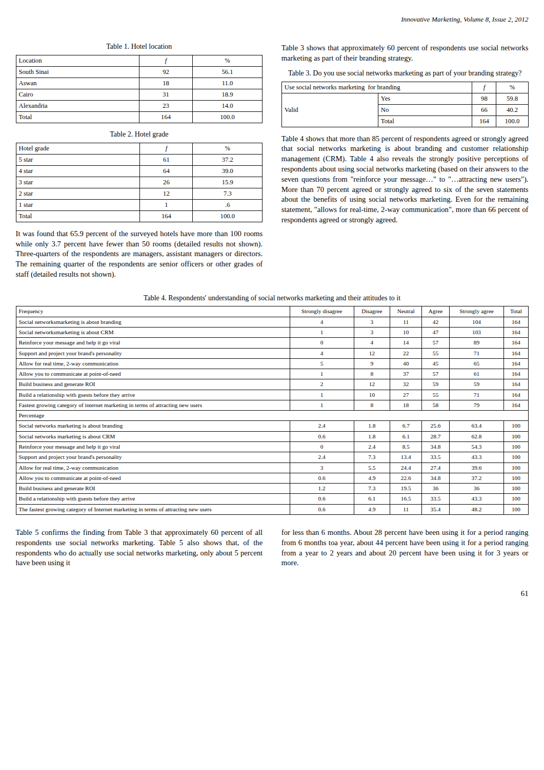Innovative Marketing, Volume 8, Issue 2, 2012
Table 1. Hotel location
| Location | f | % |
| --- | --- | --- |
| South Sinai | 92 | 56.1 |
| Aswan | 18 | 11.0 |
| Cairo | 31 | 18.9 |
| Alexandria | 23 | 14.0 |
| Total | 164 | 100.0 |
Table 2. Hotel grade
| Hotel grade | f | % |
| --- | --- | --- |
| 5 star | 61 | 37.2 |
| 4 star | 64 | 39.0 |
| 3 star | 26 | 15.9 |
| 2 star | 12 | 7.3 |
| 1 star | 1 | .6 |
| Total | 164 | 100.0 |
It was found that 65.9 percent of the surveyed hotels have more than 100 rooms while only 3.7 percent have fewer than 50 rooms (detailed results not shown). Three-quarters of the respondents are managers, assistant managers or directors. The remaining quarter of the respondents are senior officers or other grades of staff (detailed results not shown).
Table 3 shows that approximately 60 percent of respondents use social networks marketing as part of their branding strategy.
Table 3. Do you use social networks marketing as part of your branding strategy?
| Use social networks marketing for branding | f | % |
| --- | --- | --- |
| Valid | Yes | 98 | 59.8 |
| No | 66 | 40.2 |
| Total | 164 | 100.0 |
Table 4 shows that more than 85 percent of respondents agreed or strongly agreed that social networks marketing is about branding and customer relationship management (CRM). Table 4 also reveals the strongly positive perceptions of respondents about using social networks marketing (based on their answers to the seven questions from "reinforce your message…" to "…attracting new users"). More than 70 percent agreed or strongly agreed to six of the seven statements about the benefits of using social networks marketing. Even for the remaining statement, "allows for real-time, 2-way communication", more than 66 percent of respondents agreed or strongly agreed.
Table 4. Respondents' understanding of social networks marketing and their attitudes to it
| Frequency | Strongly disagree | Disagree | Neutral | Agree | Strongly agree | Total |
| --- | --- | --- | --- | --- | --- | --- |
| Social networksmarketing is about branding | 4 | 3 | 11 | 42 | 104 | 164 |
| Social networksmarketing is about CRM | 1 | 3 | 10 | 47 | 103 | 164 |
| Reinforce your message and help it go viral | 0 | 4 | 14 | 57 | 89 | 164 |
| Support and project your brand's personality | 4 | 12 | 22 | 55 | 71 | 164 |
| Allow for real time, 2-way communication | 5 | 9 | 40 | 45 | 65 | 164 |
| Allow you to communicate at point-of-need | 1 | 8 | 37 | 57 | 61 | 164 |
| Build business and generate ROI | 2 | 12 | 32 | 59 | 59 | 164 |
| Build a relationship with guests before they arrive | 1 | 10 | 27 | 55 | 71 | 164 |
| Fastest growing category of internet marketing in terms of attracting new users | 1 | 8 | 18 | 58 | 79 | 164 |
| Percentage |
| Social networks marketing is about branding | 2.4 | 1.8 | 6.7 | 25.6 | 63.4 | 100 |
| Social networks marketing is about CRM | 0.6 | 1.8 | 6.1 | 28.7 | 62.8 | 100 |
| Reinforce your message and help it go viral | 0 | 2.4 | 8.5 | 34.8 | 54.3 | 100 |
| Support and project your brand's personality | 2.4 | 7.3 | 13.4 | 33.5 | 43.3 | 100 |
| Allow for real time, 2-way communication | 3 | 5.5 | 24.4 | 27.4 | 39.6 | 100 |
| Allow you to communicate at point-of-need | 0.6 | 4.9 | 22.6 | 34.8 | 37.2 | 100 |
| Build business and generate ROI | 1.2 | 7.3 | 19.5 | 36 | 36 | 100 |
| Build a relationship with guests before they arrive | 0.6 | 6.1 | 16.5 | 33.5 | 43.3 | 100 |
| The fastest growing category of Internet marketing in terms of attracting new users | 0.6 | 4.9 | 11 | 35.4 | 48.2 | 100 |
Table 5 confirms the finding from Table 3 that approximately 60 percent of all respondents use social networks marketing. Table 5 also shows that, of the respondents who do actually use social networks marketing, only about 5 percent have been using it
for less than 6 months. About 28 percent have been using it for a period ranging from 6 months toa year, about 44 percent have been using it for a period ranging from a year to 2 years and about 20 percent have been using it for 3 years or more.
61